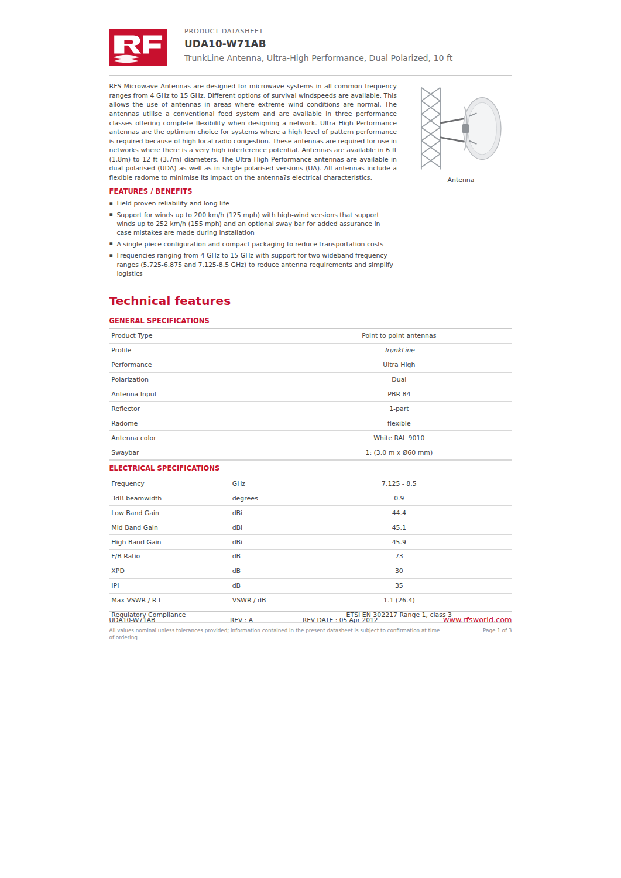PRODUCT DATASHEET
UDA10-W71AB
TrunkLine Antenna, Ultra-High Performance, Dual Polarized, 10 ft
RFS Microwave Antennas are designed for microwave systems in all common frequency ranges from 4 GHz to 15 GHz. Different options of survival windspeeds are available. This allows the use of antennas in areas where extreme wind conditions are normal. The antennas utilise a conventional feed system and are available in three performance classes offering complete flexibility when designing a network. Ultra High Performance antennas are the optimum choice for systems where a high level of pattern performance is required because of high local radio congestion. These antennas are required for use in networks where there is a very high interference potential. Antennas are available in 6 ft (1.8m) to 12 ft (3.7m) diameters. The Ultra High Performance antennas are available in dual polarised (UDA) as well as in single polarised versions (UA). All antennas include a flexible radome to minimise its impact on the antenna?s electrical characteristics.
FEATURES / BENEFITS
Field-proven reliability and long life
Support for winds up to 200 km/h (125 mph) with high-wind versions that support winds up to 252 km/h (155 mph) and an optional sway bar for added assurance in case mistakes are made during installation
A single-piece configuration and compact packaging to reduce transportation costs
Frequencies ranging from 4 GHz to 15 GHz with support for two wideband frequency ranges (5.725-6.875 and 7.125-8.5 GHz) to reduce antenna requirements and simplify logistics
Antenna
Technical features
GENERAL SPECIFICATIONS
| Product Type | | Point to point antennas |
| Profile | | TrunkLine |
| Performance | | Ultra High |
| Polarization | | Dual |
| Antenna Input | | PBR 84 |
| Reflector | | 1-part |
| Radome | | flexible |
| Antenna color | | White RAL 9010 |
| Swaybar | | 1: (3.0 m x Ø60 mm) |
ELECTRICAL SPECIFICATIONS
| Frequency | GHz | 7.125 - 8.5 |
| 3dB beamwidth | degrees | 0.9 |
| Low Band Gain | dBi | 44.4 |
| Mid Band Gain | dBi | 45.1 |
| High Band Gain | dBi | 45.9 |
| F/B Ratio | dB | 73 |
| XPD | dB | 30 |
| IPI | dB | 35 |
| Max VSWR / R L | VSWR / dB | 1.1 (26.4) |
| Regulatory Compliance | | ETSI EN 302217 Range 1, class 3 |
UDA10-W71AB
REV : A
REV DATE : 05 Apr 2012
www.rfsworld.com
All values nominal unless tolerances provided; information contained in the present datasheet is subject to confirmation at time of ordering
Page 1 of 3